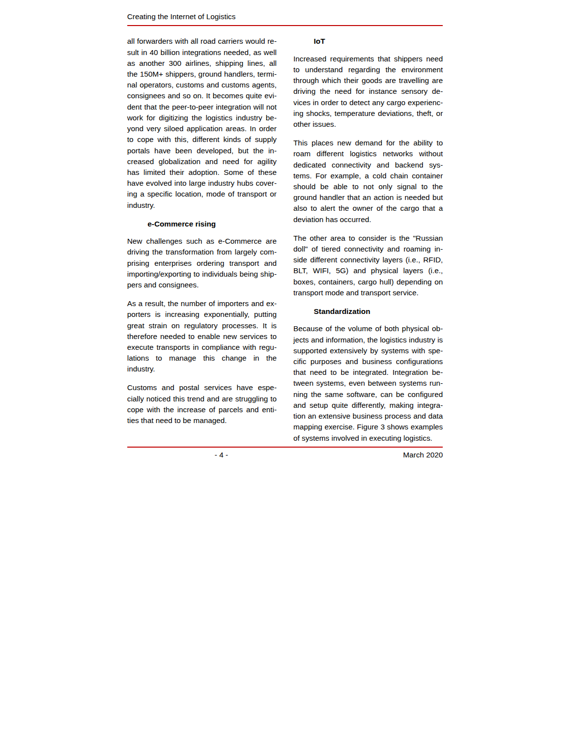Creating the Internet of Logistics
all forwarders with all road carriers would result in 40 billion integrations needed, as well as another 300 airlines, shipping lines, all the 150M+ shippers, ground handlers, terminal operators, customs and customs agents, consignees and so on. It becomes quite evident that the peer-to-peer integration will not work for digitizing the logistics industry beyond very siloed application areas. In order to cope with this, different kinds of supply portals have been developed, but the increased globalization and need for agility has limited their adoption. Some of these have evolved into large industry hubs covering a specific location, mode of transport or industry.
e-Commerce rising
New challenges such as e-Commerce are driving the transformation from largely comprising enterprises ordering transport and importing/exporting to individuals being shippers and consignees.
As a result, the number of importers and exporters is increasing exponentially, putting great strain on regulatory processes. It is therefore needed to enable new services to execute transports in compliance with regulations to manage this change in the industry.
Customs and postal services have especially noticed this trend and are struggling to cope with the increase of parcels and entities that need to be managed.
IoT
Increased requirements that shippers need to understand regarding the environment through which their goods are travelling are driving the need for instance sensory devices in order to detect any cargo experiencing shocks, temperature deviations, theft, or other issues.
This places new demand for the ability to roam different logistics networks without dedicated connectivity and backend systems. For example, a cold chain container should be able to not only signal to the ground handler that an action is needed but also to alert the owner of the cargo that a deviation has occurred.
The other area to consider is the "Russian doll" of tiered connectivity and roaming inside different connectivity layers (i.e., RFID, BLT, WIFI, 5G) and physical layers (i.e., boxes, containers, cargo hull) depending on transport mode and transport service.
Standardization
Because of the volume of both physical objects and information, the logistics industry is supported extensively by systems with specific purposes and business configurations that need to be integrated. Integration between systems, even between systems running the same software, can be configured and setup quite differently, making integration an extensive business process and data mapping exercise. Figure 3 shows examples of systems involved in executing logistics.
- 4 - March 2020